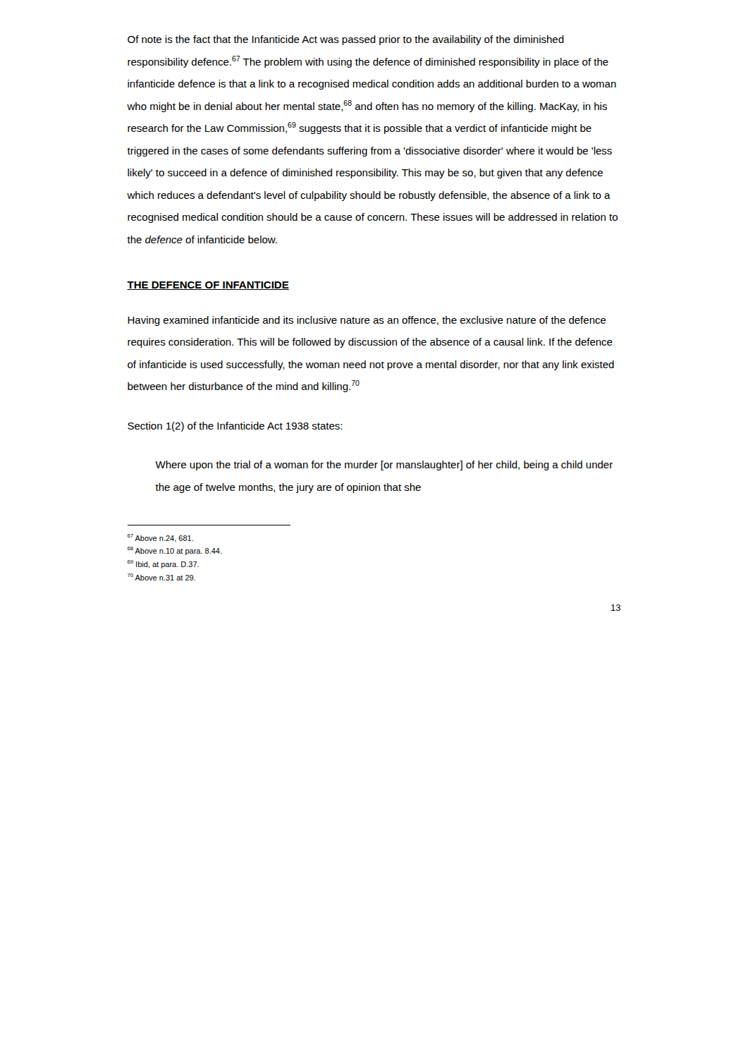Of note is the fact that the Infanticide Act was passed prior to the availability of the diminished responsibility defence.67 The problem with using the defence of diminished responsibility in place of the infanticide defence is that a link to a recognised medical condition adds an additional burden to a woman who might be in denial about her mental state,68 and often has no memory of the killing. MacKay, in his research for the Law Commission,69 suggests that it is possible that a verdict of infanticide might be triggered in the cases of some defendants suffering from a 'dissociative disorder' where it would be 'less likely' to succeed in a defence of diminished responsibility. This may be so, but given that any defence which reduces a defendant's level of culpability should be robustly defensible, the absence of a link to a recognised medical condition should be a cause of concern. These issues will be addressed in relation to the defence of infanticide below.
THE DEFENCE OF INFANTICIDE
Having examined infanticide and its inclusive nature as an offence, the exclusive nature of the defence requires consideration. This will be followed by discussion of the absence of a causal link. If the defence of infanticide is used successfully, the woman need not prove a mental disorder, nor that any link existed between her disturbance of the mind and killing.70
Section 1(2) of the Infanticide Act 1938 states:
Where upon the trial of a woman for the murder [or manslaughter] of her child, being a child under the age of twelve months, the jury are of opinion that she
67 Above n.24, 681.
68 Above n.10 at para. 8.44.
69 Ibid, at para. D.37.
70 Above n.31 at 29.
13